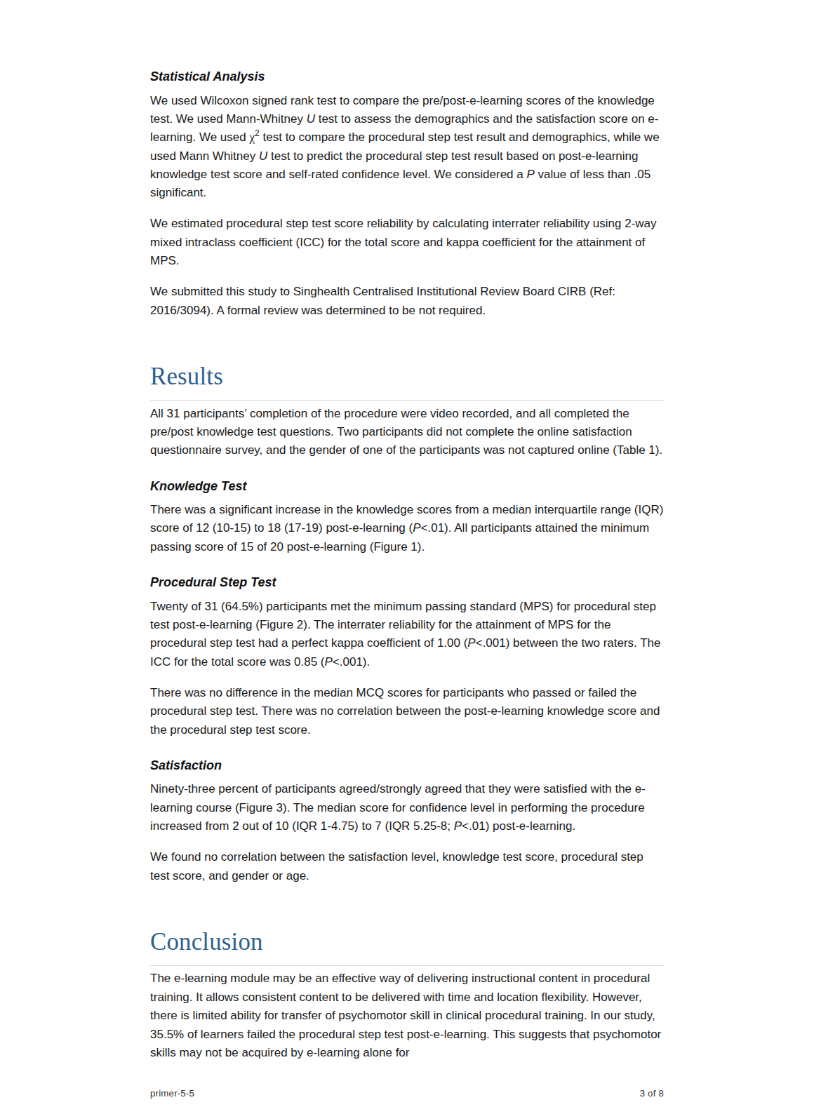Statistical Analysis
We used Wilcoxon signed rank test to compare the pre/post-e-learning scores of the knowledge test. We used Mann-Whitney U test to assess the demographics and the satisfaction score on e-learning. We used χ2 test to compare the procedural step test result and demographics, while we used Mann Whitney U test to predict the procedural step test result based on post-e-learning knowledge test score and self-rated confidence level. We considered a P value of less than .05 significant.
We estimated procedural step test score reliability by calculating interrater reliability using 2-way mixed intraclass coefficient (ICC) for the total score and kappa coefficient for the attainment of MPS.
We submitted this study to Singhealth Centralised Institutional Review Board CIRB (Ref: 2016/3094). A formal review was determined to be not required.
Results
All 31 participants’ completion of the procedure were video recorded, and all completed the pre/post knowledge test questions. Two participants did not complete the online satisfaction questionnaire survey, and the gender of one of the participants was not captured online (Table 1).
Knowledge Test
There was a significant increase in the knowledge scores from a median interquartile range (IQR) score of 12 (10-15) to 18 (17-19) post-e-learning (P<.01). All participants attained the minimum passing score of 15 of 20 post-e-learning (Figure 1).
Procedural Step Test
Twenty of 31 (64.5%) participants met the minimum passing standard (MPS) for procedural step test post-e-learning (Figure 2). The interrater reliability for the attainment of MPS for the procedural step test had a perfect kappa coefficient of 1.00 (P<.001) between the two raters. The ICC for the total score was 0.85 (P<.001).
There was no difference in the median MCQ scores for participants who passed or failed the procedural step test. There was no correlation between the post-e-learning knowledge score and the procedural step test score.
Satisfaction
Ninety-three percent of participants agreed/strongly agreed that they were satisfied with the e-learning course (Figure 3). The median score for confidence level in performing the procedure increased from 2 out of 10 (IQR 1-4.75) to 7 (IQR 5.25-8; P<.01) post-e-learning.
We found no correlation between the satisfaction level, knowledge test score, procedural step test score, and gender or age.
Conclusion
The e-learning module may be an effective way of delivering instructional content in procedural training. It allows consistent content to be delivered with time and location flexibility. However, there is limited ability for transfer of psychomotor skill in clinical procedural training. In our study, 35.5% of learners failed the procedural step test post-e-learning. This suggests that psychomotor skills may not be acquired by e-learning alone for
primer-5-5 3 of 8